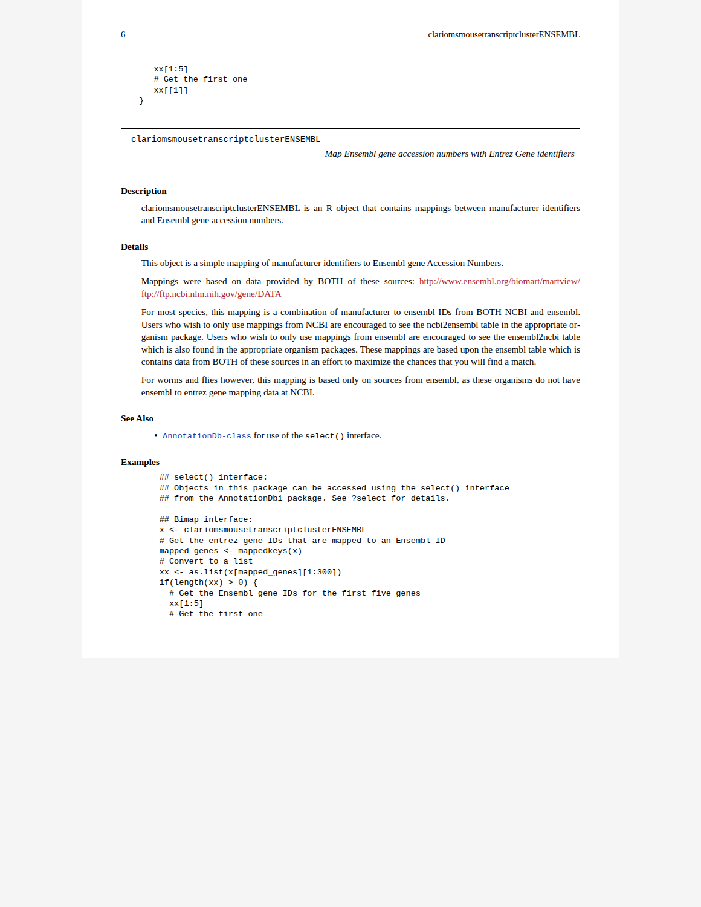6 clariomsmousetranscriptclusterENSEMBL
   xx[1:5]
   # Get the first one
   xx[[1]]
}
clariomsmousetranscriptclusterENSEMBL
Map Ensembl gene accession numbers with Entrez Gene identifiers
Description
clariomsmousetranscriptclusterENSEMBL is an R object that contains mappings between manufacturer identifiers and Ensembl gene accession numbers.
Details
This object is a simple mapping of manufacturer identifiers to Ensembl gene Accession Numbers.
Mappings were based on data provided by BOTH of these sources: http://www.ensembl.org/biomart/martview/ ftp://ftp.ncbi.nlm.nih.gov/gene/DATA
For most species, this mapping is a combination of manufacturer to ensembl IDs from BOTH NCBI and ensembl. Users who wish to only use mappings from NCBI are encouraged to see the ncbi2ensembl table in the appropriate organism package. Users who wish to only use mappings from ensembl are encouraged to see the ensembl2ncbi table which is also found in the appropriate organism packages. These mappings are based upon the ensembl table which is contains data from BOTH of these sources in an effort to maximize the chances that you will find a match.
For worms and flies however, this mapping is based only on sources from ensembl, as these organisms do not have ensembl to entrez gene mapping data at NCBI.
See Also
AnnotationDb-class for use of the select() interface.
Examples
## select() interface:
## Objects in this package can be accessed using the select() interface
## from the AnnotationDbi package. See ?select for details.

## Bimap interface:
x <- clariomsmousetranscriptclusterENSEMBL
# Get the entrez gene IDs that are mapped to an Ensembl ID
mapped_genes <- mappedkeys(x)
# Convert to a list
xx <- as.list(x[mapped_genes][1:300])
if(length(xx) > 0) {
  # Get the Ensembl gene IDs for the first five genes
  xx[1:5]
  # Get the first one